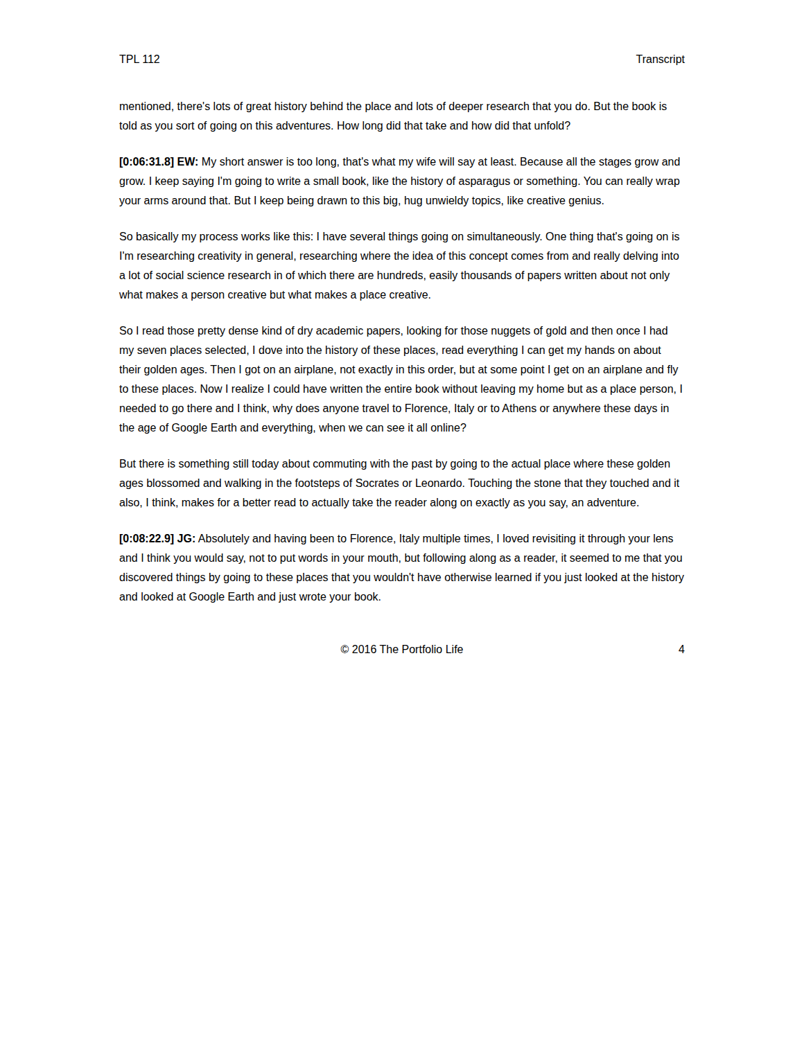TPL 112 Transcript
mentioned, there's lots of great history behind the place and lots of deeper research that you do. But the book is told as you sort of going on this adventures. How long did that take and how did that unfold?
[0:06:31.8] EW: My short answer is too long, that's what my wife will say at least. Because all the stages grow and grow. I keep saying I'm going to write a small book, like the history of asparagus or something. You can really wrap your arms around that. But I keep being drawn to this big, hug unwieldy topics, like creative genius.
So basically my process works like this: I have several things going on simultaneously. One thing that's going on is I'm researching creativity in general, researching where the idea of this concept comes from and really delving into a lot of social science research in of which there are hundreds, easily thousands of papers written about not only what makes a person creative but what makes a place creative.
So I read those pretty dense kind of dry academic papers, looking for those nuggets of gold and then once I had my seven places selected, I dove into the history of these places, read everything I can get my hands on about their golden ages. Then I got on an airplane, not exactly in this order, but at some point I get on an airplane and fly to these places. Now I realize I could have written the entire book without leaving my home but as a place person, I needed to go there and I think, why does anyone travel to Florence, Italy or to Athens or anywhere these days in the age of Google Earth and everything, when we can see it all online?
But there is something still today about commuting with the past by going to the actual place where these golden ages blossomed and walking in the footsteps of Socrates or Leonardo. Touching the stone that they touched and it also, I think, makes for a better read to actually take the reader along on exactly as you say, an adventure.
[0:08:22.9] JG: Absolutely and having been to Florence, Italy multiple times, I loved revisiting it through your lens and I think you would say, not to put words in your mouth, but following along as a reader, it seemed to me that you discovered things by going to these places that you wouldn't have otherwise learned if you just looked at the history and looked at Google Earth and just wrote your book.
© 2016 The Portfolio Life 4